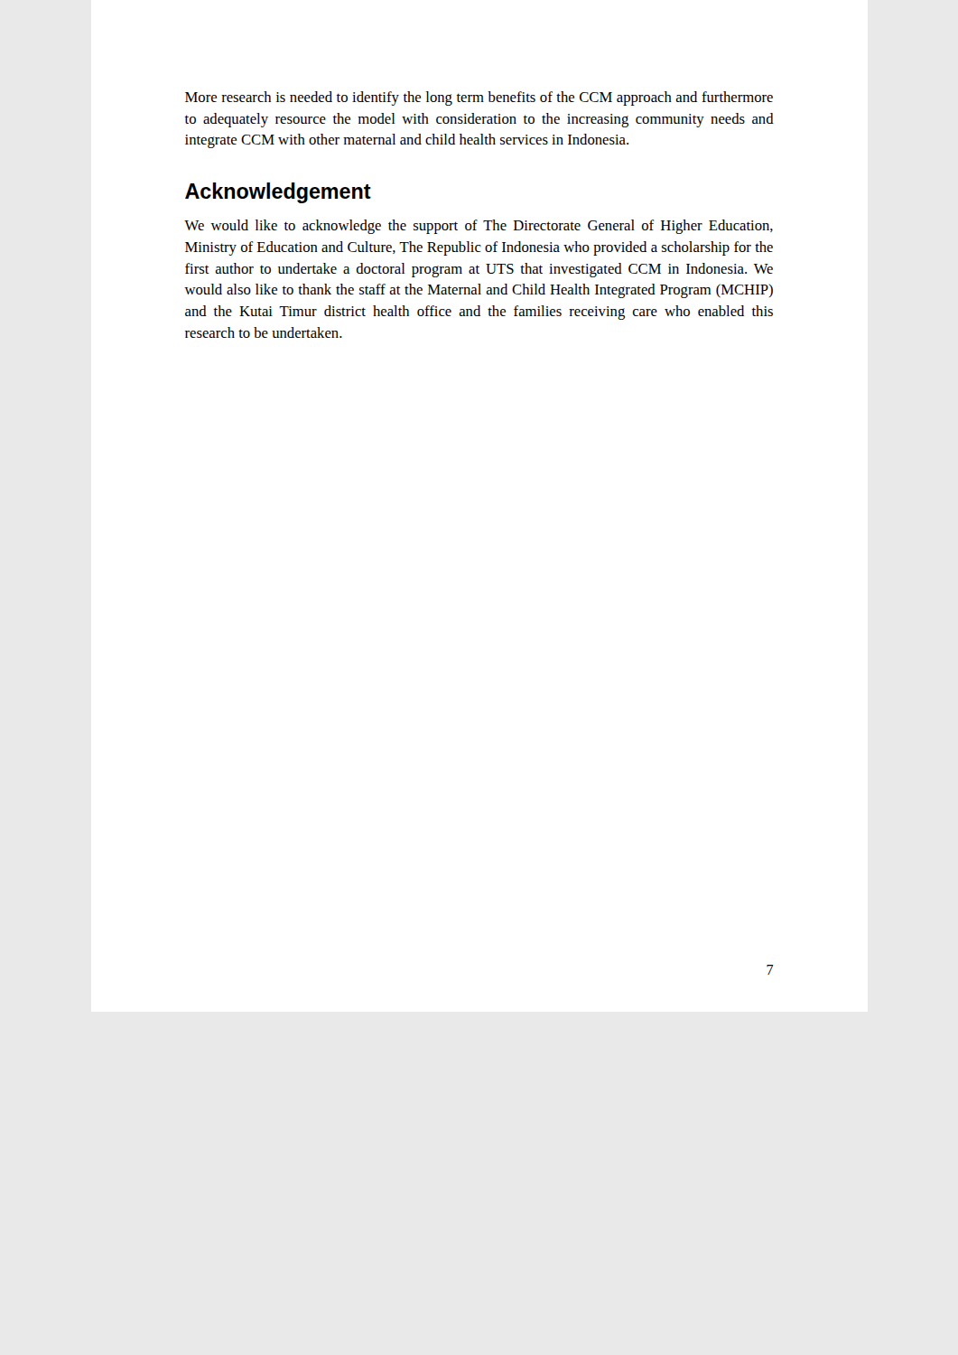More research is needed to identify the long term benefits of the CCM approach and furthermore to adequately resource the model with consideration to the increasing community needs and integrate CCM with other maternal and child health services in Indonesia.
Acknowledgement
We would like to acknowledge the support of The Directorate General of Higher Education, Ministry of Education and Culture, The Republic of Indonesia who provided a scholarship for the first author to undertake a doctoral program at UTS that investigated CCM in Indonesia. We would also like to thank the staff at the Maternal and Child Health Integrated Program (MCHIP) and the Kutai Timur district health office and the families receiving care who enabled this research to be undertaken.
7